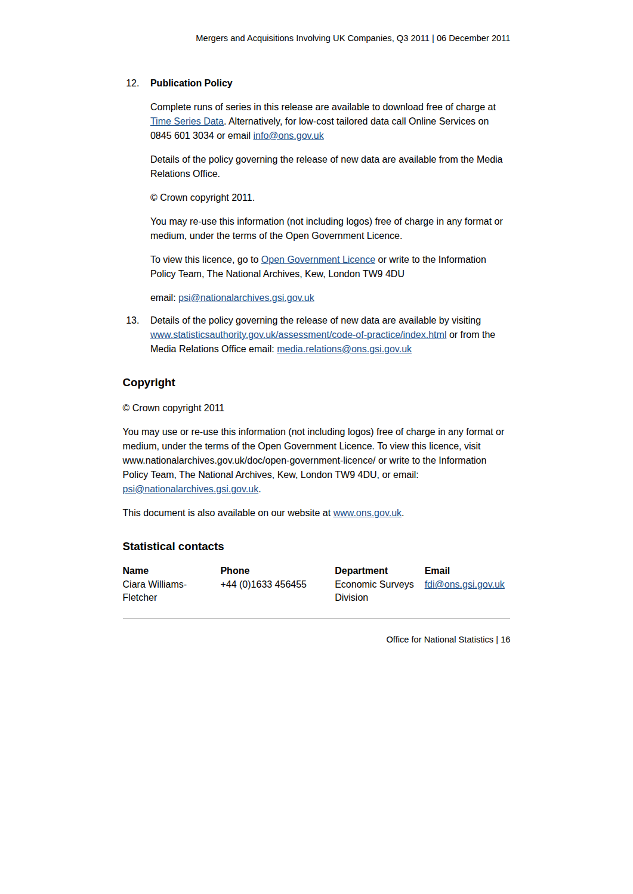Mergers and Acquisitions Involving UK Companies, Q3 2011 | 06 December 2011
12.
Publication Policy
Complete runs of series in this release are available to download free of charge at Time Series Data. Alternatively, for low-cost tailored data call Online Services on 0845 601 3034 or email info@ons.gov.uk
Details of the policy governing the release of new data are available from the Media Relations Office.
© Crown copyright 2011.
You may re-use this information (not including logos) free of charge in any format or medium, under the terms of the Open Government Licence.
To view this licence, go to Open Government Licence or write to the Information Policy Team, The National Archives, Kew, London TW9 4DU
email: psi@nationalarchives.gsi.gov.uk
13.
Details of the policy governing the release of new data are available by visiting www.statisticsauthority.gov.uk/assessment/code-of-practice/index.html or from the Media Relations Office email: media.relations@ons.gsi.gov.uk
Copyright
© Crown copyright 2011
You may use or re-use this information (not including logos) free of charge in any format or medium, under the terms of the Open Government Licence. To view this licence, visit www.nationalarchives.gov.uk/doc/open-government-licence/ or write to the Information Policy Team, The National Archives, Kew, London TW9 4DU, or email: psi@nationalarchives.gsi.gov.uk.
This document is also available on our website at www.ons.gov.uk.
Statistical contacts
| Name | Phone | Department | Email |
| --- | --- | --- | --- |
| Ciara Williams- Fletcher | +44 (0)1633 456455 | Economic Surveys Division | fdi@ons.gsi.gov.uk |
Office for National Statistics | 16